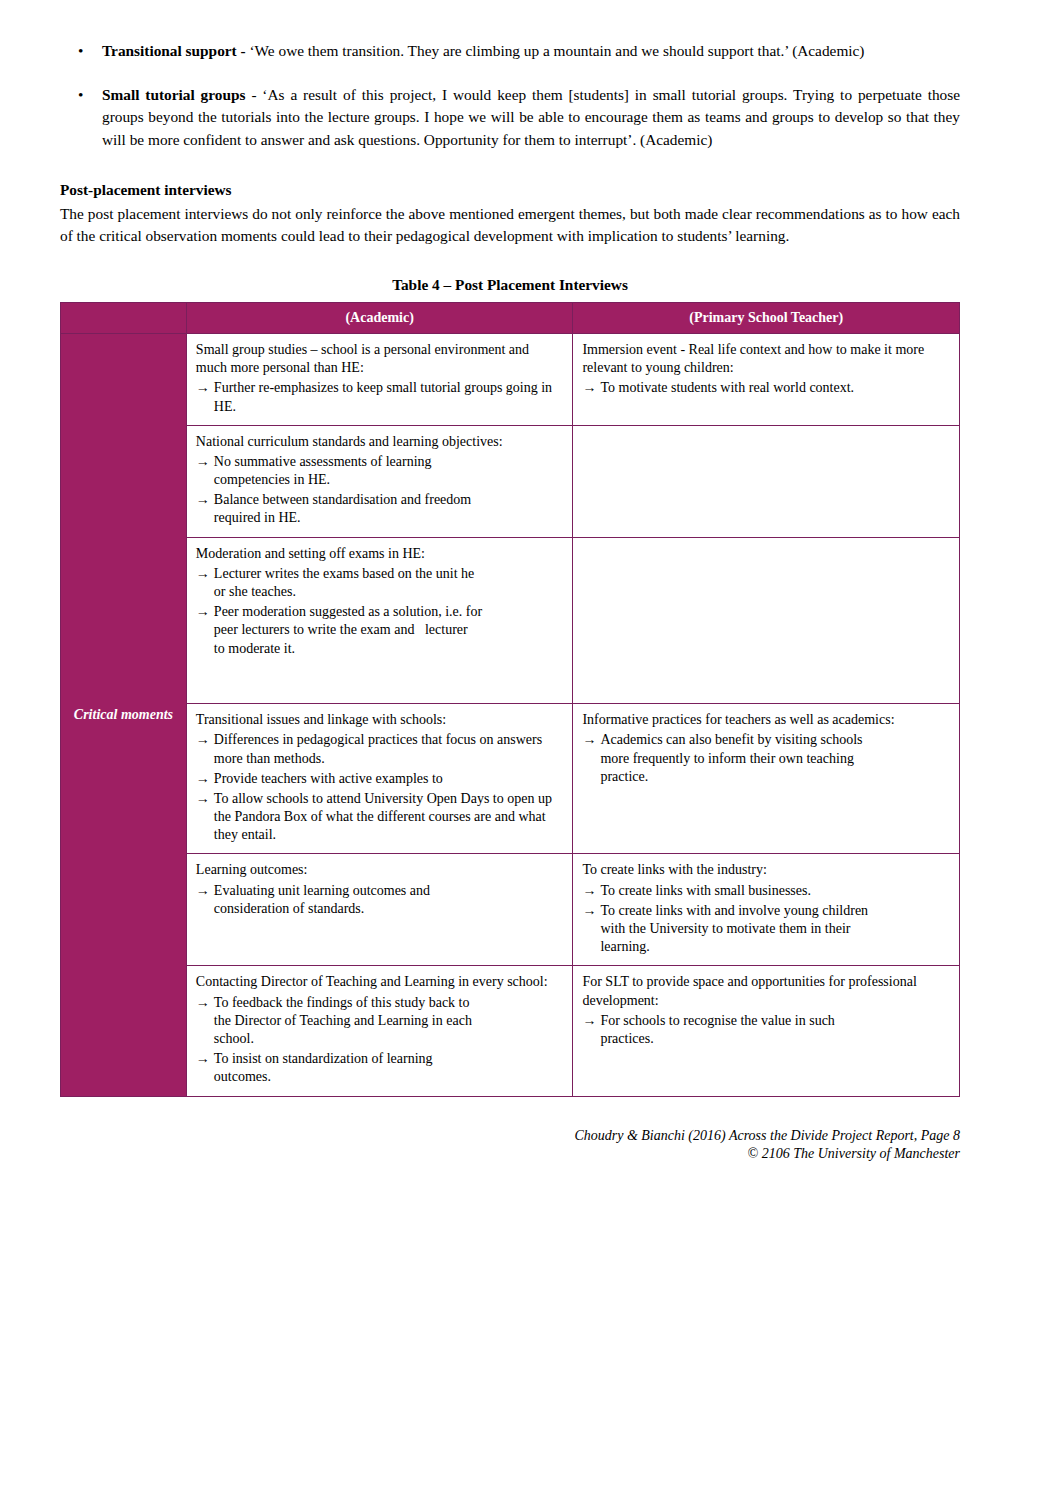Transitional support - ‘We owe them transition. They are climbing up a mountain and we should support that.’ (Academic)
Small tutorial groups - ‘As a result of this project, I would keep them [students] in small tutorial groups. Trying to perpetuate those groups beyond the tutorials into the lecture groups. I hope we will be able to encourage them as teams and groups to develop so that they will be more confident to answer and ask questions. Opportunity for them to interrupt’. (Academic)
Post-placement interviews
The post placement interviews do not only reinforce the above mentioned emergent themes, but both made clear recommendations as to how each of the critical observation moments could lead to their pedagogical development with implication to students’ learning.
Table 4 – Post Placement Interviews
| | (Academic) | (Primary School Teacher) |
| --- | --- | --- |
| Critical moments | Small group studies – school is a personal environment and much more personal than HE: Further re-emphasizes to keep small tutorial groups going in HE. | Immersion event - Real life context and how to make it more relevant to young children: To motivate students with real world context. |
| National curriculum standards and learning objectives: No summative assessments of learning competencies in HE. Balance between standardisation and freedom required in HE. | |
| Moderation and setting off exams in HE: Lecturer writes the exams based on the unit he or she teaches. Peer moderation suggested as a solution, i.e. for peer lecturers to write the exam and lecturer to moderate it. | |
| Transitional issues and linkage with schools: Differences in pedagogical practices that focus on answers more than methods. Provide teachers with active examples to To allow schools to attend University Open Days to open up the Pandora Box of what the different courses are and what they entail. | Informative practices for teachers as well as academics: Academics can also benefit by visiting schools more frequently to inform their own teaching practice. |
| Learning outcomes: Evaluating unit learning outcomes and consideration of standards. | To create links with the industry: To create links with small businesses. To create links with and involve young children with the University to motivate them in their learning. |
| Contacting Director of Teaching and Learning in every school: To feedback the findings of this study back to the Director of Teaching and Learning in each school. To insist on standardization of learning outcomes. | For SLT to provide space and opportunities for professional development: For schools to recognise the value in such practices. |
Choudry & Bianchi (2016) Across the Divide Project Report, Page 8
© 2106 The University of Manchester